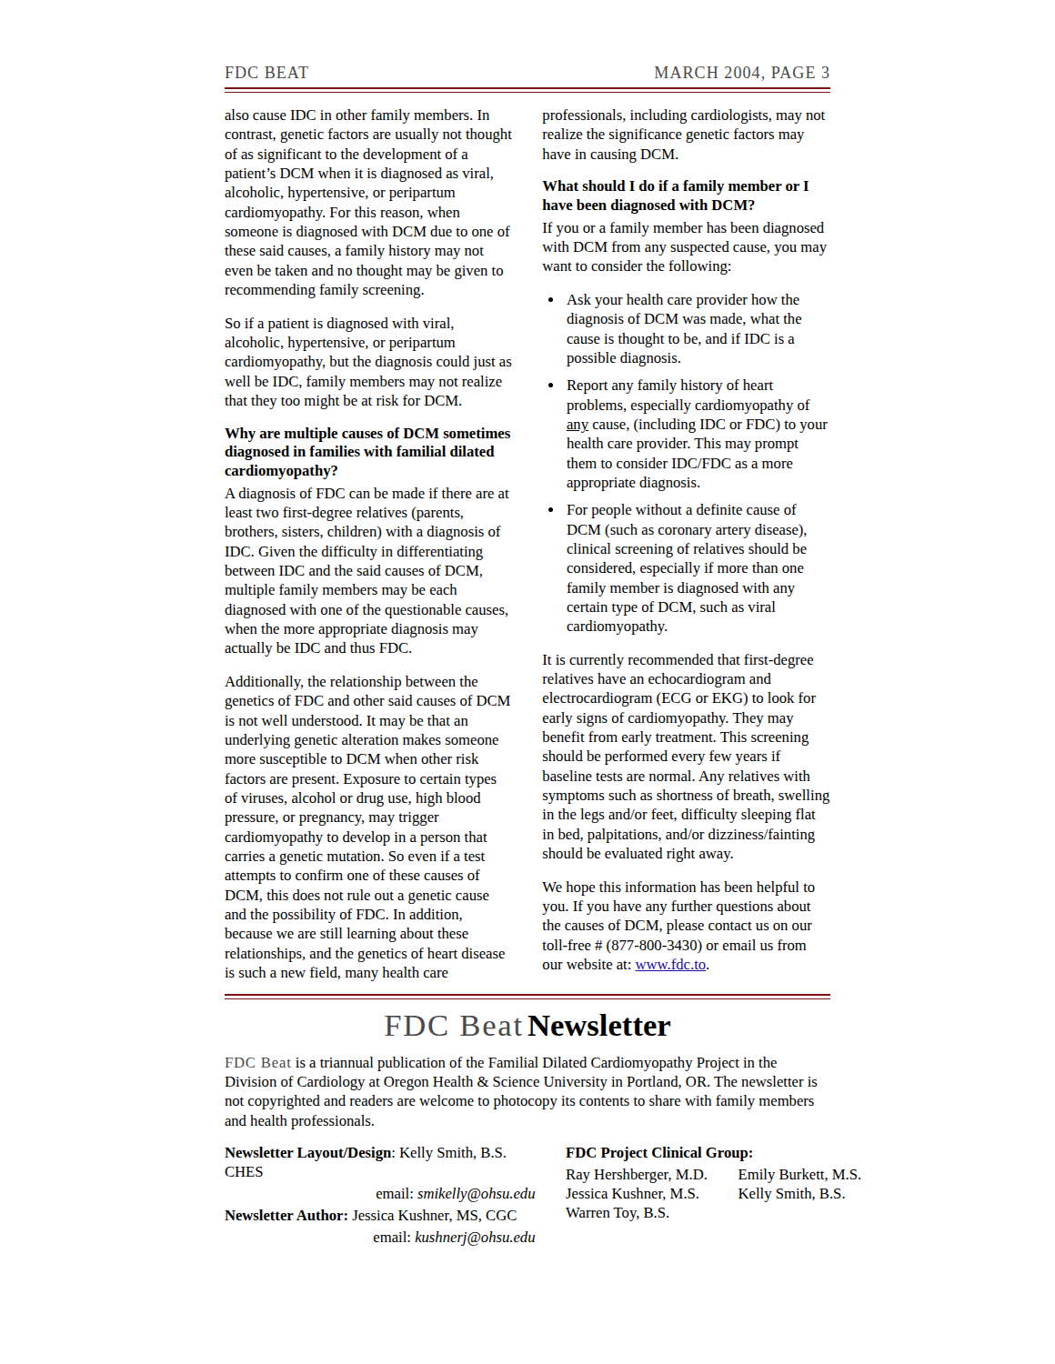FDC Beat
March 2004, Page 3
also cause IDC in other family members. In contrast, genetic factors are usually not thought of as significant to the development of a patient’s DCM when it is diagnosed as viral, alcoholic, hypertensive, or peripartum cardiomyopathy. For this reason, when someone is diagnosed with DCM due to one of these said causes, a family history may not even be taken and no thought may be given to recommending family screening.
So if a patient is diagnosed with viral, alcoholic, hypertensive, or peripartum cardiomyopathy, but the diagnosis could just as well be IDC, family members may not realize that they too might be at risk for DCM.
Why are multiple causes of DCM sometimes diagnosed in families with familial dilated cardiomyopathy?
A diagnosis of FDC can be made if there are at least two first-degree relatives (parents, brothers, sisters, children) with a diagnosis of IDC. Given the difficulty in differentiating between IDC and the said causes of DCM, multiple family members may be each diagnosed with one of the questionable causes, when the more appropriate diagnosis may actually be IDC and thus FDC.
Additionally, the relationship between the genetics of FDC and other said causes of DCM is not well understood. It may be that an underlying genetic alteration makes someone more susceptible to DCM when other risk factors are present. Exposure to certain types of viruses, alcohol or drug use, high blood pressure, or pregnancy, may trigger cardiomyopathy to develop in a person that carries a genetic mutation. So even if a test attempts to confirm one of these causes of DCM, this does not rule out a genetic cause and the possibility of FDC. In addition, because we are still learning about these relationships, and the genetics of heart disease is such a new field, many health care professionals, including cardiologists, may not realize the significance genetic factors may have in causing DCM.
What should I do if a family member or I have been diagnosed with DCM?
If you or a family member has been diagnosed with DCM from any suspected cause, you may want to consider the following:
Ask your health care provider how the diagnosis of DCM was made, what the cause is thought to be, and if IDC is a possible diagnosis.
Report any family history of heart problems, especially cardiomyopathy of any cause, (including IDC or FDC) to your health care provider. This may prompt them to consider IDC/FDC as a more appropriate diagnosis.
For people without a definite cause of DCM (such as coronary artery disease), clinical screening of relatives should be considered, especially if more than one family member is diagnosed with any certain type of DCM, such as viral cardiomyopathy.
It is currently recommended that first-degree relatives have an echocardiogram and electrocardiogram (ECG or EKG) to look for early signs of cardiomyopathy. They may benefit from early treatment. This screening should be performed every few years if baseline tests are normal. Any relatives with symptoms such as shortness of breath, swelling in the legs and/or feet, difficulty sleeping flat in bed, palpitations, and/or dizziness/fainting should be evaluated right away.
We hope this information has been helpful to you. If you have any further questions about the causes of DCM, please contact us on our toll-free # (877-800-3430) or email us from our website at: www.fdc.to.
FDC Beat Newsletter
FDC Beat is a triannual publication of the Familial Dilated Cardiomyopathy Project in the Division of Cardiology at Oregon Health & Science University in Portland, OR. The newsletter is not copyrighted and readers are welcome to photocopy its contents to share with family members and health professionals.
Newsletter Layout/Design: Kelly Smith, B.S. CHES
email: smikelly@ohsu.edu
Newsletter Author: Jessica Kushner, MS, CGC
email: kushnerj@ohsu.edu
FDC Project Clinical Group:
| Ray Hershberger, M.D. | Emily Burkett, M.S. |
| Jessica Kushner, M.S. | Kelly Smith, B.S. |
| Warren Toy, B.S. | |